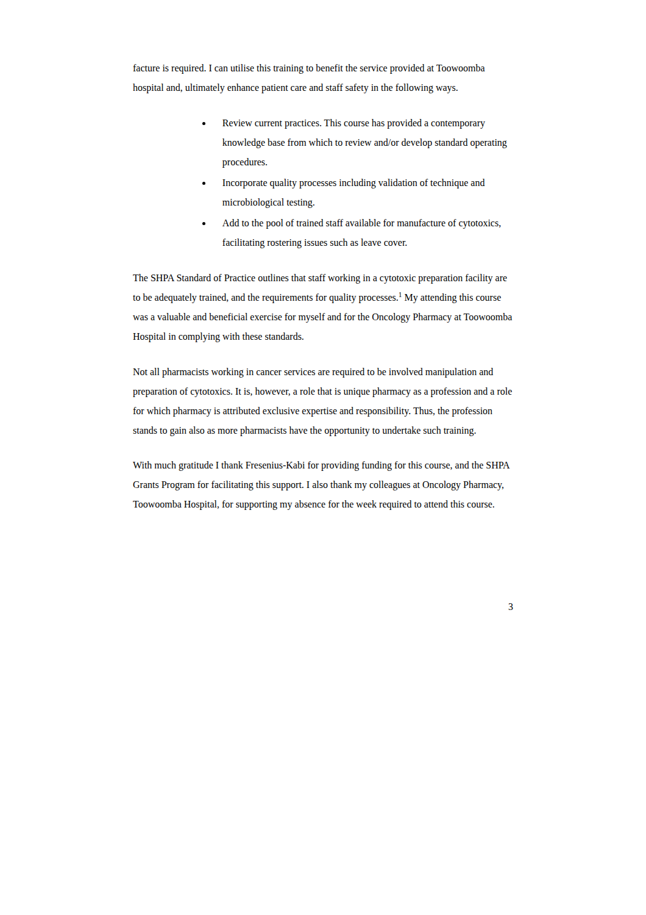facture is required. I can utilise this training to benefit the service provided at Toowoomba hospital and, ultimately enhance patient care and staff safety in the following ways.
Review current practices. This course has provided a contemporary knowledge base from which to review and/or develop standard operating procedures.
Incorporate quality processes including validation of technique and microbiological testing.
Add to the pool of trained staff available for manufacture of cytotoxics, facilitating rostering issues such as leave cover.
The SHPA Standard of Practice outlines that staff working in a cytotoxic preparation facility are to be adequately trained, and the requirements for quality processes.1 My attending this course was a valuable and beneficial exercise for myself and for the Oncology Pharmacy at Toowoomba Hospital in complying with these standards.
Not all pharmacists working in cancer services are required to be involved manipulation and preparation of cytotoxics. It is, however, a role that is unique pharmacy as a profession and a role for which pharmacy is attributed exclusive expertise and responsibility. Thus, the profession stands to gain also as more pharmacists have the opportunity to undertake such training.
With much gratitude I thank Fresenius-Kabi for providing funding for this course, and the SHPA Grants Program for facilitating this support. I also thank my colleagues at Oncology Pharmacy, Toowoomba Hospital, for supporting my absence for the week required to attend this course.
3